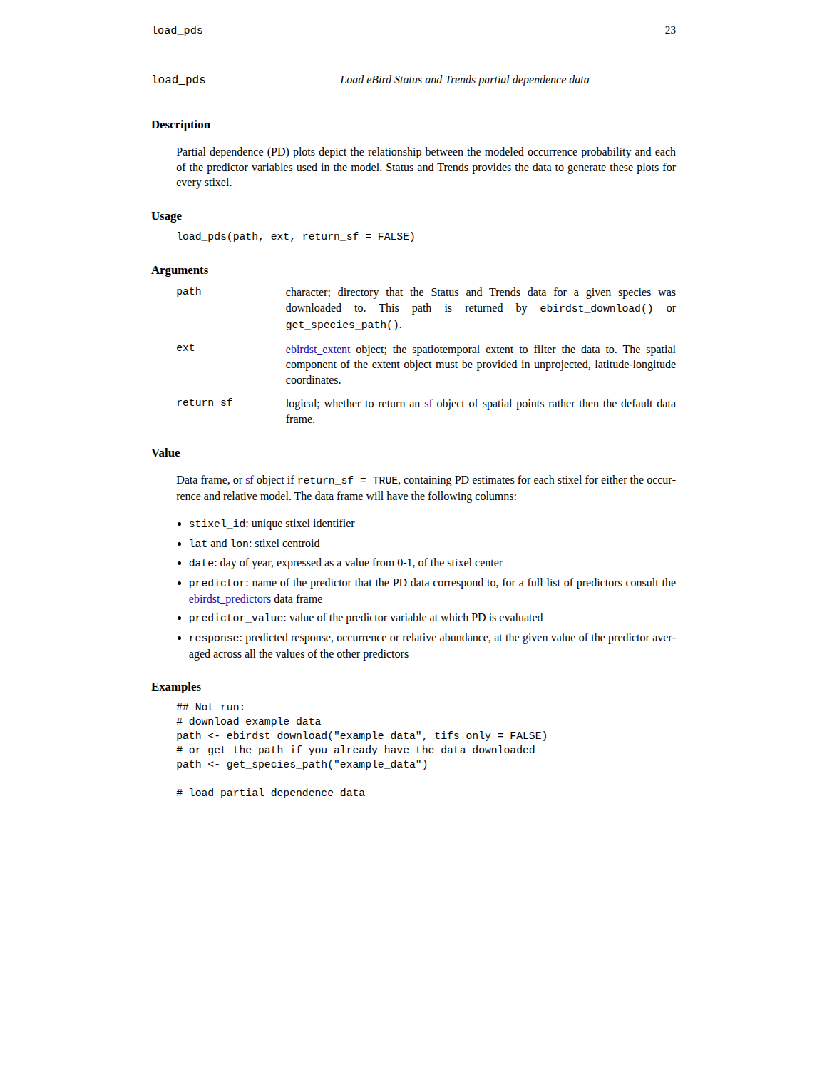load_pds 23
load_pds Load eBird Status and Trends partial dependence data
Description
Partial dependence (PD) plots depict the relationship between the modeled occurrence probability and each of the predictor variables used in the model. Status and Trends provides the data to generate these plots for every stixel.
Usage
load_pds(path, ext, return_sf = FALSE)
Arguments
path
character; directory that the Status and Trends data for a given species was downloaded to. This path is returned by ebirdst_download() or get_species_path().
ext
ebirdst_extent object; the spatiotemporal extent to filter the data to. The spatial component of the extent object must be provided in unprojected, latitude-longitude coordinates.
return_sf
logical; whether to return an sf object of spatial points rather then the default data frame.
Value
Data frame, or sf object if return_sf = TRUE, containing PD estimates for each stixel for either the occurrence and relative model. The data frame will have the following columns:
stixel_id: unique stixel identifier
lat and lon: stixel centroid
date: day of year, expressed as a value from 0-1, of the stixel center
predictor: name of the predictor that the PD data correspond to, for a full list of predictors consult the ebirdst_predictors data frame
predictor_value: value of the predictor variable at which PD is evaluated
response: predicted response, occurrence or relative abundance, at the given value of the predictor averaged across all the values of the other predictors
Examples
## Not run:
# download example data
path <- ebirdst_download("example_data", tifs_only = FALSE)
# or get the path if you already have the data downloaded
path <- get_species_path("example_data")

# load partial dependence data